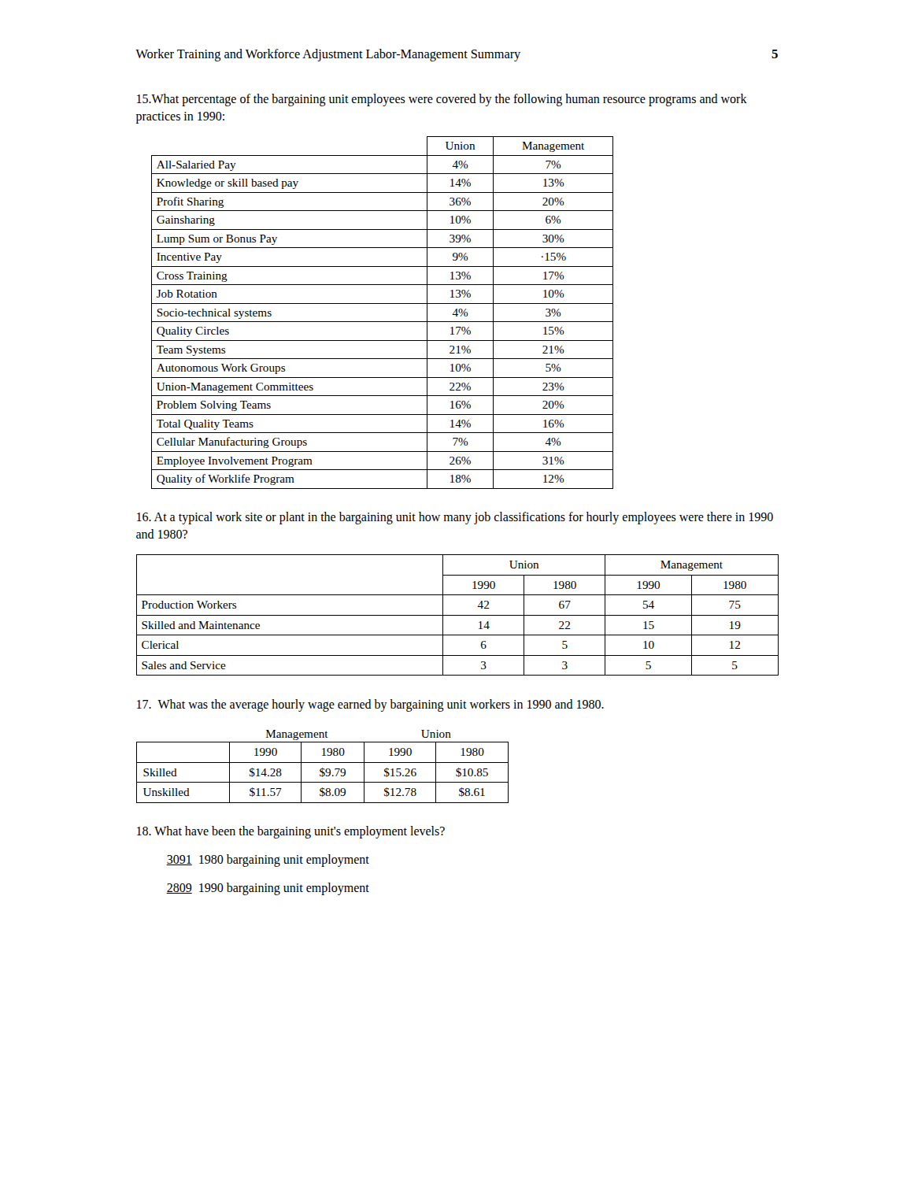Worker Training and Workforce Adjustment Labor-Management Summary
5
15.What percentage of the bargaining unit employees were covered by the following human resource programs and work practices in 1990:
| | Union | Management |
| --- | --- | --- |
| All-Salaried Pay | 4% | 7% |
| Knowledge or skill based pay | 14% | 13% |
| Profit Sharing | 36% | 20% |
| Gainsharing | 10% | 6% |
| Lump Sum or Bonus Pay | 39% | 30% |
| Incentive Pay | 9% | ·15% |
| Cross Training | 13% | 17% |
| Job Rotation | 13% | 10% |
| Socio-technical systems | 4% | 3% |
| Quality Circles | 17% | 15% |
| Team Systems | 21% | 21% |
| Autonomous Work Groups | 10% | 5% |
| Union-Management Committees | 22% | 23% |
| Problem Solving Teams | 16% | 20% |
| Total Quality Teams | 14% | 16% |
| Cellular Manufacturing Groups | 7% | 4% |
| Employee Involvement Program | 26% | 31% |
| Quality of Worklife Program | 18% | 12% |
16. At a typical work site or plant in the bargaining unit how many job classifications for hourly employees were there in 1990 and 1980?
| | Union | Management |
| --- | --- | --- |
| 1990 | 1980 | 1990 | 1980 |
| Production Workers | 42 | 67 | 54 | 75 |
| Skilled and Maintenance | 14 | 22 | 15 | 19 |
| Clerical | 6 | 5 | 10 | 12 |
| Sales and Service | 3 | 3 | 5 | 5 |
17. What was the average hourly wage earned by bargaining unit workers in 1990 and 1980.
| | Management | Union |
| --- | --- | --- |
| | 1990 | 1980 | 1990 | 1980 |
| Skilled | $14.28 | $9.79 | $15.26 | $10.85 |
| Unskilled | $11.57 | $8.09 | $12.78 | $8.61 |
18. What have been the bargaining unit's employment levels?
3091 1980 bargaining unit employment
2809 1990 bargaining unit employment